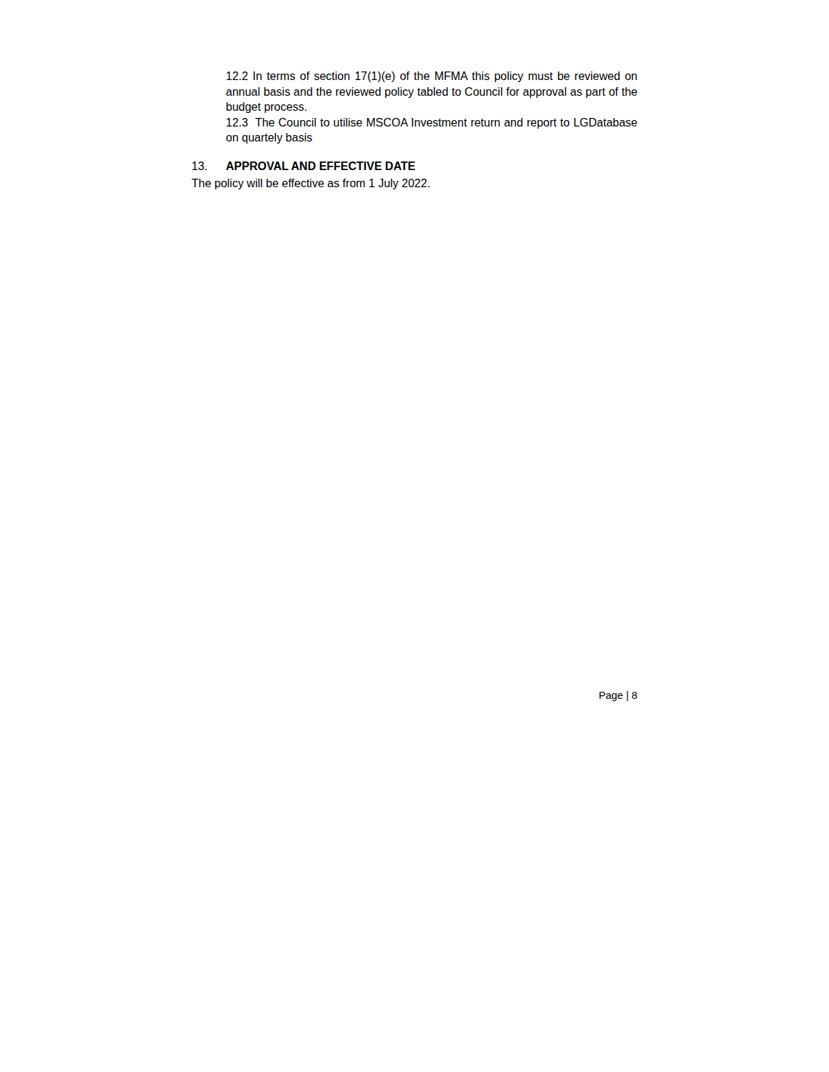12.2 In terms of section 17(1)(e) of the MFMA this policy must be reviewed on annual basis and the reviewed policy tabled to Council for approval as part of the budget process.
12.3 The Council to utilise MSCOA Investment return and report to LGDatabase on quartely basis
13. APPROVAL AND EFFECTIVE DATE
The policy will be effective as from 1 July 2022.
Page | 8